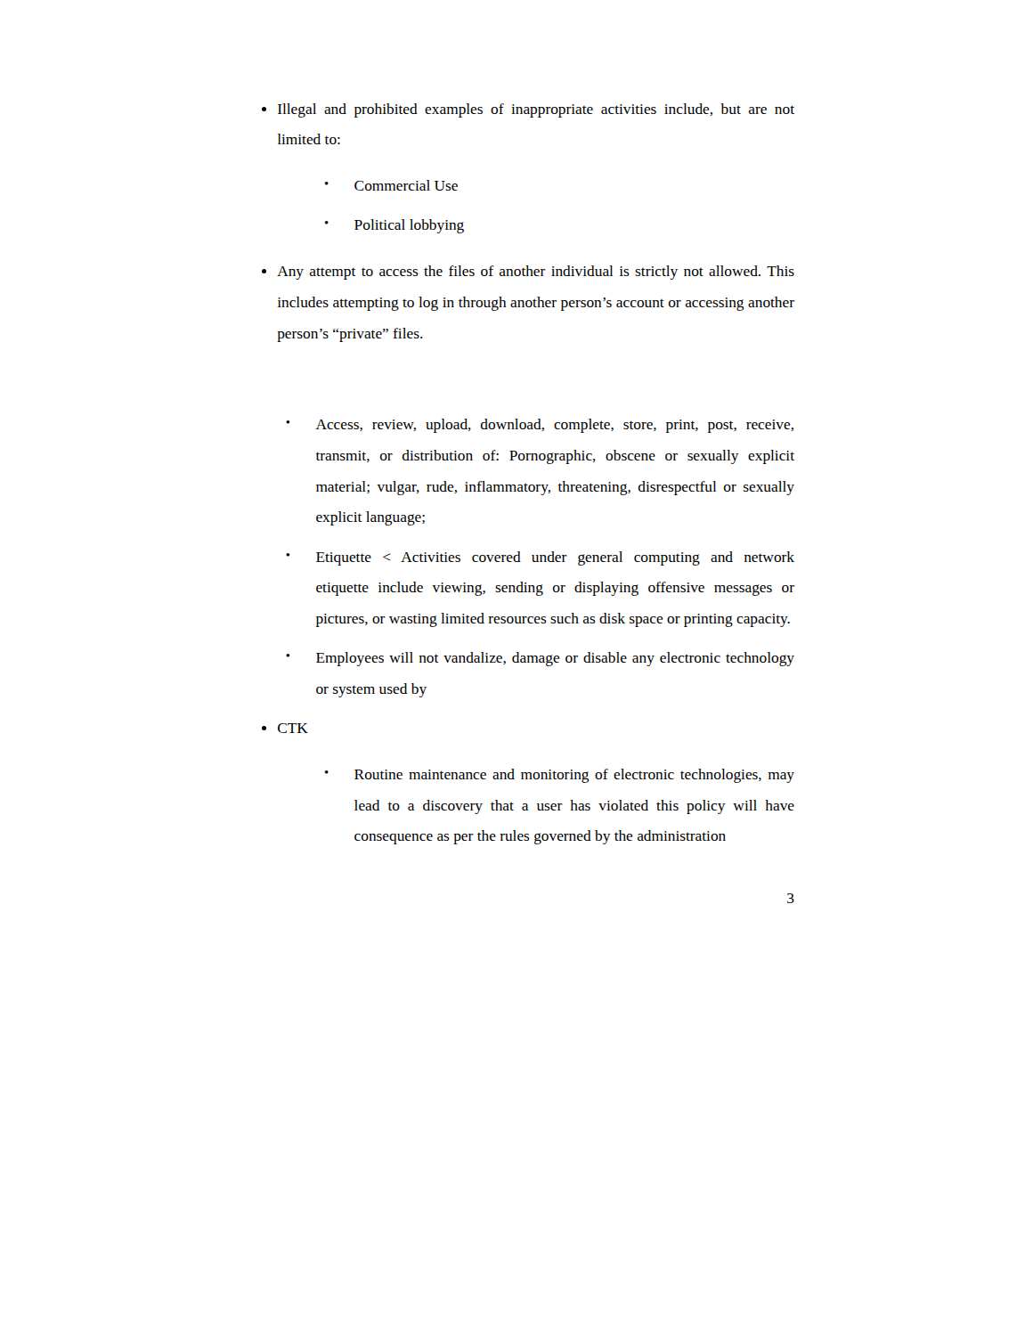Illegal and prohibited examples of inappropriate activities include, but are not limited to:
Commercial Use
Political lobbying
Any attempt to access the files of another individual is strictly not allowed. This includes attempting to log in through another person’s account or accessing another person’s “private” files.
Access, review, upload, download, complete, store, print, post, receive, transmit, or distribution of: Pornographic, obscene or sexually explicit material; vulgar, rude, inflammatory, threatening, disrespectful or sexually explicit language;
Etiquette < Activities covered under general computing and network etiquette include viewing, sending or displaying offensive messages or pictures, or wasting limited resources such as disk space or printing capacity.
Employees will not vandalize, damage or disable any electronic technology or system used by
CTK
Routine maintenance and monitoring of electronic technologies, may lead to a discovery that a user has violated this policy will have consequence as per the rules governed by the administration
3